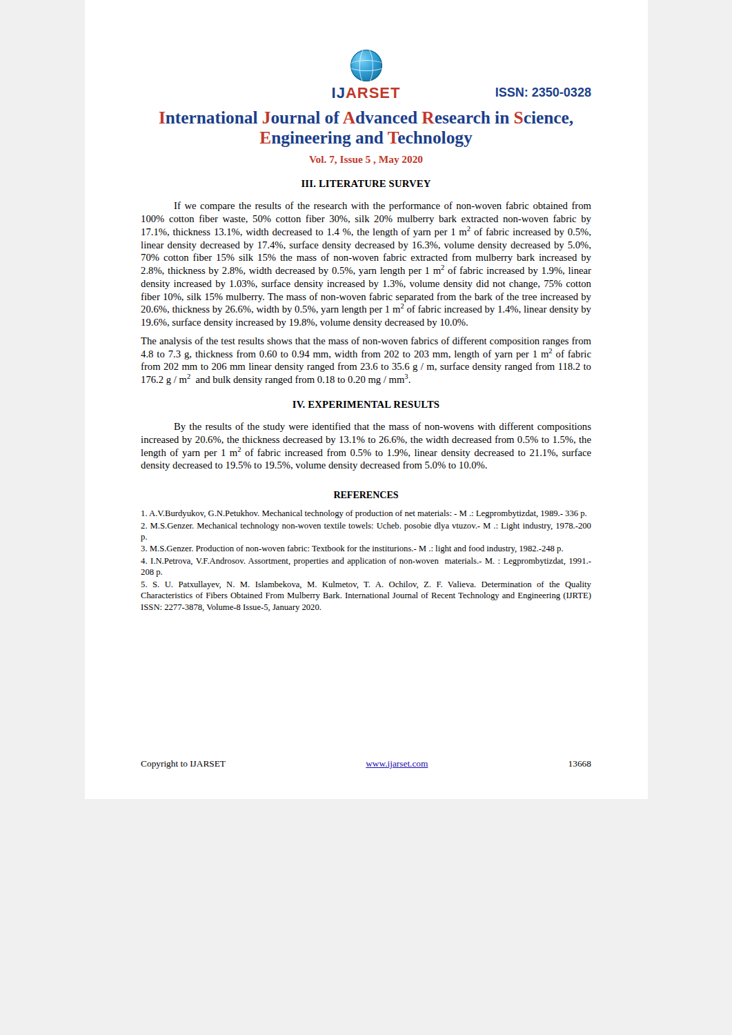IJ ARSET
ISSN: 2350-0328
International Journal of Advanced Research in Science,
Engineering and Technology
Vol. 7, Issue 5 , May 2020
III. LITERATURE SURVEY
If we compare the results of the research with the performance of non-woven fabric obtained from 100% cotton fiber waste, 50% cotton fiber 30%, silk 20% mulberry bark extracted non-woven fabric by 17.1%, thickness 13.1%, width decreased to 1.4 %, the length of yarn per 1 m2 of fabric increased by 0.5%, linear density decreased by 17.4%, surface density decreased by 16.3%, volume density decreased by 5.0%, 70% cotton fiber 15% silk 15% the mass of non-woven fabric extracted from mulberry bark increased by 2.8%, thickness by 2.8%, width decreased by 0.5%, yarn length per 1 m2 of fabric increased by 1.9%, linear density increased by 1.03%, surface density increased by 1.3%, volume density did not change, 75% cotton fiber 10%, silk 15% mulberry. The mass of non-woven fabric separated from the bark of the tree increased by 20.6%, thickness by 26.6%, width by 0.5%, yarn length per 1 m2 of fabric increased by 1.4%, linear density by 19.6%, surface density increased by 19.8%, volume density decreased by 10.0%.
The analysis of the test results shows that the mass of non-woven fabrics of different composition ranges from 4.8 to 7.3 g, thickness from 0.60 to 0.94 mm, width from 202 to 203 mm, length of yarn per 1 m2 of fabric from 202 mm to 206 mm linear density ranged from 23.6 to 35.6 g / m, surface density ranged from 118.2 to 176.2 g / m2 and bulk density ranged from 0.18 to 0.20 mg / mm3.
IV. EXPERIMENTAL RESULTS
By the results of the study were identified that the mass of non-wovens with different compositions increased by 20.6%, the thickness decreased by 13.1% to 26.6%, the width decreased from 0.5% to 1.5%, the length of yarn per 1 m2 of fabric increased from 0.5% to 1.9%, linear density decreased to 21.1%, surface density decreased to 19.5% to 19.5%, volume density decreased from 5.0% to 10.0%.
REFERENCES
1. A.V.Burdyukov, G.N.Petukhov. Mechanical technology of production of net materials: - M .: Legprombytizdat, 1989.- 336 p.
2. M.S.Genzer. Mechanical technology non-woven textile towels: Ucheb. posobie dlya vtuzov.- M .: Light industry, 1978.-200 p.
3. M.S.Genzer. Production of non-woven fabric: Textbook for the institurions.- M .: light and food industry, 1982.-248 p.
4. I.N.Petrova, V.F.Androsov. Assortment, properties and application of non-woven materials.- M. : Legprombytizdat, 1991.- 208 p.
5. S. U. Patxullayev, N. M. Islambekova, M. Kulmetov, T. A. Ochilov, Z. F. Valieva. Determination of the Quality Characteristics of Fibers Obtained From Mulberry Bark. International Journal of Recent Technology and Engineering (IJRTE) ISSN: 2277-3878, Volume-8 Issue-5, January 2020.
Copyright to IJARSET www.ijarset.com 13668